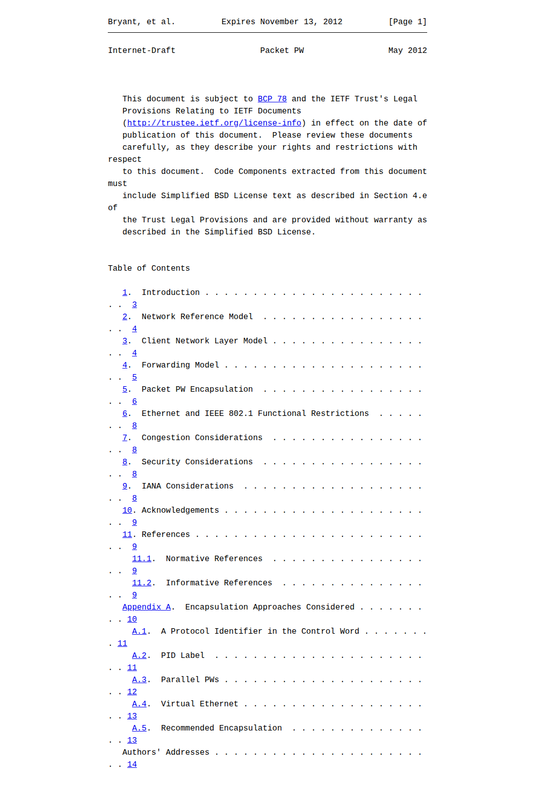Bryant, et al. Expires November 13, 2012[Page 1]
Internet-Draft Packet PW May 2012


   This document is subject to BCP 78 and the IETF Trust's Legal
   Provisions Relating to IETF Documents
   (http://trustee.ietf.org/license-info) in effect on the date of
   publication of this document.  Please review these documents
   carefully, as they describe your rights and restrictions with respect
   to this document.  Code Components extracted from this document must
   include Simplified BSD License text as described in Section 4.e of
   the Trust Legal Provisions and are provided without warranty as
   described in the Simplified BSD License.


Table of Contents

   1.  Introduction . . . . . . . . . . . . . . . . . . . . . . . . .  3
   2.  Network Reference Model  . . . . . . . . . . . . . . . . . . .  4
   3.  Client Network Layer Model . . . . . . . . . . . . . . . . . .  4
   4.  Forwarding Model . . . . . . . . . . . . . . . . . . . . . . .  5
   5.  Packet PW Encapsulation  . . . . . . . . . . . . . . . . . . .  6
   6.  Ethernet and IEEE 802.1 Functional Restrictions  . . . . . . .  8
   7.  Congestion Considerations  . . . . . . . . . . . . . . . . . .  8
   8.  Security Considerations  . . . . . . . . . . . . . . . . . . .  8
   9.  IANA Considerations  . . . . . . . . . . . . . . . . . . . . .  8
   10. Acknowledgements . . . . . . . . . . . . . . . . . . . . . . .  9
   11. References . . . . . . . . . . . . . . . . . . . . . . . . . .  9
     11.1.  Normative References  . . . . . . . . . . . . . . . . . .  9
     11.2.  Informative References  . . . . . . . . . . . . . . . . .  9
   Appendix A.  Encapsulation Approaches Considered . . . . . . . . . 10
     A.1.  A Protocol Identifier in the Control Word . . . . . . . . 11
     A.2.  PID Label  . . . . . . . . . . . . . . . . . . . . . . . . 11
     A.3.  Parallel PWs . . . . . . . . . . . . . . . . . . . . . . . 12
     A.4.  Virtual Ethernet . . . . . . . . . . . . . . . . . . . . . 13
     A.5.  Recommended Encapsulation  . . . . . . . . . . . . . . . . 13
   Authors' Addresses . . . . . . . . . . . . . . . . . . . . . . . . 14